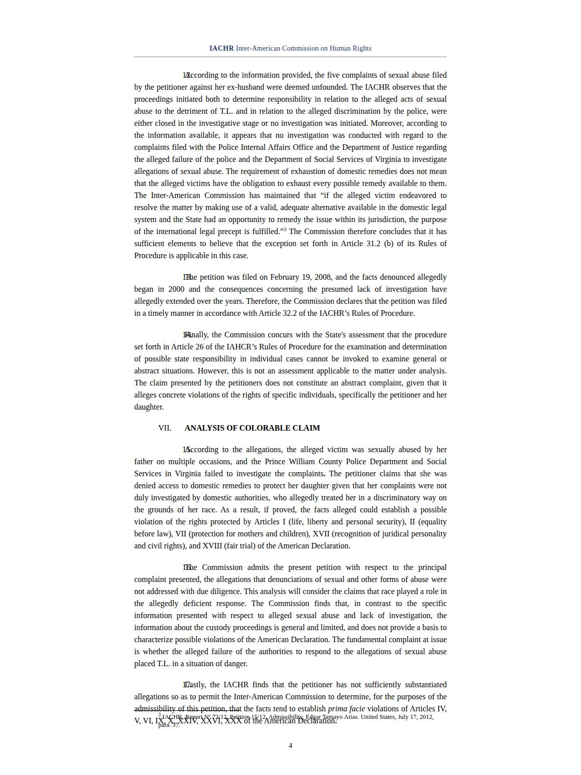IACHR Inter-American Commission on Human Rights
12. According to the information provided, the five complaints of sexual abuse filed by the petitioner against her ex-husband were deemed unfounded. The IACHR observes that the proceedings initiated both to determine responsibility in relation to the alleged acts of sexual abuse to the detriment of T.L. and in relation to the alleged discrimination by the police, were either closed in the investigative stage or no investigation was initiated. Moreover, according to the information available, it appears that no investigation was conducted with regard to the complaints filed with the Police Internal Affairs Office and the Department of Justice regarding the alleged failure of the police and the Department of Social Services of Virginia to investigate allegations of sexual abuse. The requirement of exhaustion of domestic remedies does not mean that the alleged victims have the obligation to exhaust every possible remedy available to them. The Inter-American Commission has maintained that “if the alleged victim endeavored to resolve the matter by making use of a valid, adequate alternative available in the domestic legal system and the State had an opportunity to remedy the issue within its jurisdiction, the purpose of the international legal precept is fulfilled.”3 The Commission therefore concludes that it has sufficient elements to believe that the exception set forth in Article 31.2 (b) of its Rules of Procedure is applicable in this case.
13. The petition was filed on February 19, 2008, and the facts denounced allegedly began in 2000 and the consequences concerning the presumed lack of investigation have allegedly extended over the years. Therefore, the Commission declares that the petition was filed in a timely manner in accordance with Article 32.2 of the IACHR’s Rules of Procedure.
14. Finally, the Commission concurs with the State's assessment that the procedure set forth in Article 26 of the IAHCR’s Rules of Procedure for the examination and determination of possible state responsibility in individual cases cannot be invoked to examine general or abstract situations. However, this is not an assessment applicable to the matter under analysis. The claim presented by the petitioners does not constitute an abstract complaint, given that it alleges concrete violations of the rights of specific individuals, specifically the petitioner and her daughter.
VII. ANALYSIS OF COLORABLE CLAIM
15. According to the allegations, the alleged victim was sexually abused by her father on multiple occasions, and the Prince William County Police Department and Social Services in Virginia failed to investigate the complaints. The petitioner claims that she was denied access to domestic remedies to protect her daughter given that her complaints were not duly investigated by domestic authorities, who allegedly treated her in a discriminatory way on the grounds of her race. As a result, if proved, the facts alleged could establish a possible violation of the rights protected by Articles I (life, liberty and personal security), II (equality before law), VII (protection for mothers and children), XVII (recognition of juridical personality and civil rights), and XVIII (fair trial) of the American Declaration.
16. The Commission admits the present petition with respect to the principal complaint presented, the allegations that denunciations of sexual and other forms of abuse were not addressed with due diligence. This analysis will consider the claims that race played a role in the allegedly deficient response. The Commission finds that, in contrast to the specific information presented with respect to alleged sexual abuse and lack of investigation, the information about the custody proceedings is general and limited, and does not provide a basis to characterize possible violations of the American Declaration. The fundamental complaint at issue is whether the alleged failure of the authorities to respond to the allegations of sexual abuse placed T.L. in a situation of danger.
17. Lastly, the IACHR finds that the petitioner has not sufficiently substantiated allegations so as to permit the Inter-American Commission to determine, for the purposes of the admissibility of this petition, that the facts tend to establish prima facie violations of Articles IV, V, VI, IX, X, XXIV, XXVI, XXX of the American Declaration.
3 IACHR, Report Nº 73/12, Petition 15/12, Admissibility, Edgar Tamayo Arias. United States, July 17, 2012, para. 37.
4